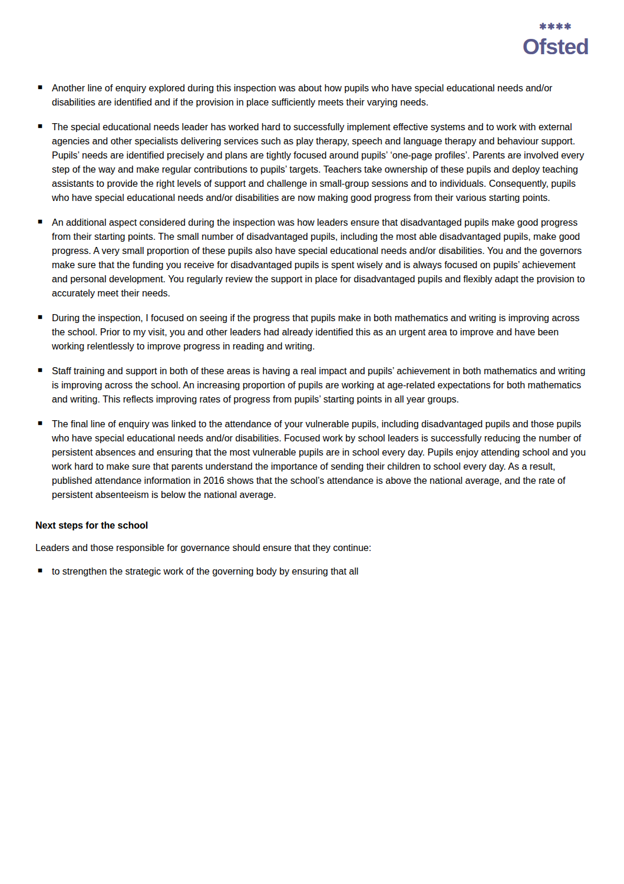✱✱✱✱ Ofsted
Another line of enquiry explored during this inspection was about how pupils who have special educational needs and/or disabilities are identified and if the provision in place sufficiently meets their varying needs.
The special educational needs leader has worked hard to successfully implement effective systems and to work with external agencies and other specialists delivering services such as play therapy, speech and language therapy and behaviour support. Pupils’ needs are identified precisely and plans are tightly focused around pupils’ ‘one-page profiles’. Parents are involved every step of the way and make regular contributions to pupils’ targets. Teachers take ownership of these pupils and deploy teaching assistants to provide the right levels of support and challenge in small-group sessions and to individuals. Consequently, pupils who have special educational needs and/or disabilities are now making good progress from their various starting points.
An additional aspect considered during the inspection was how leaders ensure that disadvantaged pupils make good progress from their starting points. The small number of disadvantaged pupils, including the most able disadvantaged pupils, make good progress. A very small proportion of these pupils also have special educational needs and/or disabilities. You and the governors make sure that the funding you receive for disadvantaged pupils is spent wisely and is always focused on pupils’ achievement and personal development. You regularly review the support in place for disadvantaged pupils and flexibly adapt the provision to accurately meet their needs.
During the inspection, I focused on seeing if the progress that pupils make in both mathematics and writing is improving across the school. Prior to my visit, you and other leaders had already identified this as an urgent area to improve and have been working relentlessly to improve progress in reading and writing.
Staff training and support in both of these areas is having a real impact and pupils’ achievement in both mathematics and writing is improving across the school. An increasing proportion of pupils are working at age-related expectations for both mathematics and writing. This reflects improving rates of progress from pupils’ starting points in all year groups.
The final line of enquiry was linked to the attendance of your vulnerable pupils, including disadvantaged pupils and those pupils who have special educational needs and/or disabilities. Focused work by school leaders is successfully reducing the number of persistent absences and ensuring that the most vulnerable pupils are in school every day. Pupils enjoy attending school and you work hard to make sure that parents understand the importance of sending their children to school every day. As a result, published attendance information in 2016 shows that the school’s attendance is above the national average, and the rate of persistent absenteeism is below the national average.
Next steps for the school
Leaders and those responsible for governance should ensure that they continue:
to strengthen the strategic work of the governing body by ensuring that all